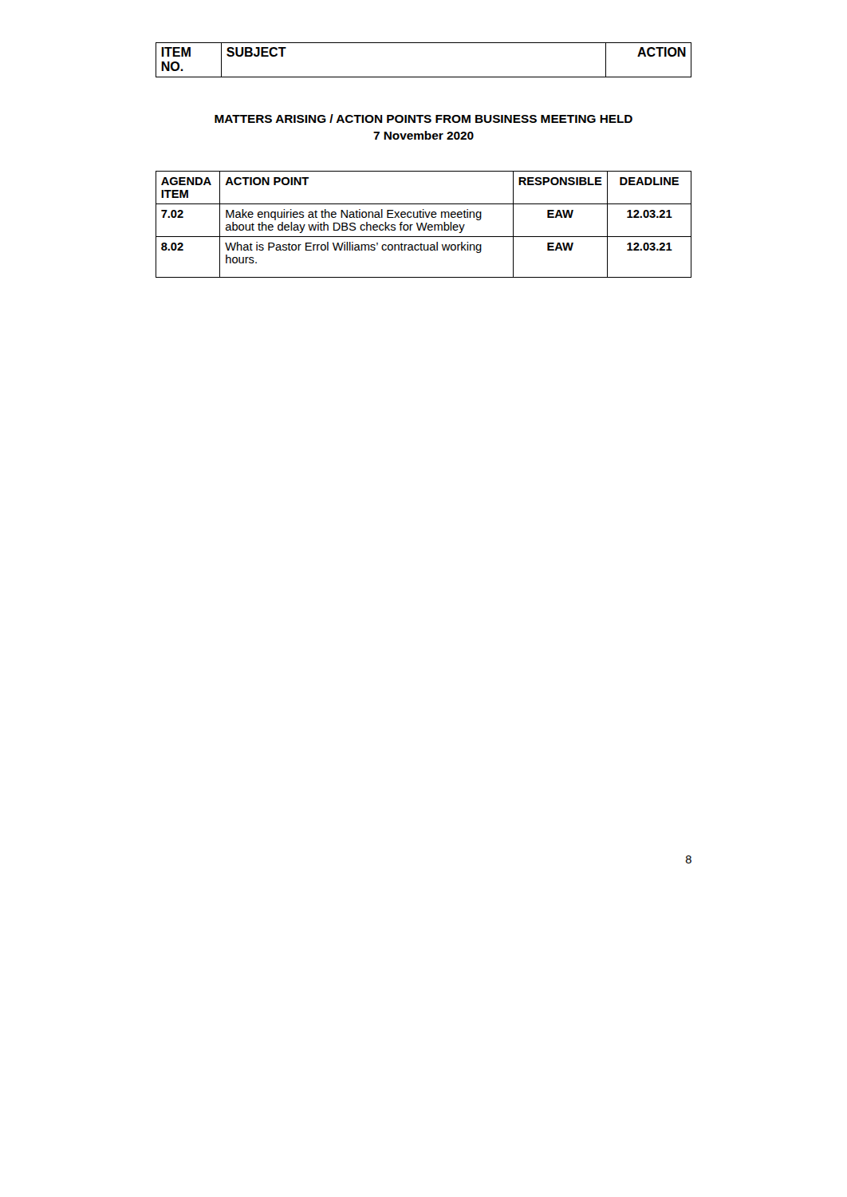| ITEM NO. | SUBJECT | ACTION |
MATTERS ARISING / ACTION POINTS FROM BUSINESS MEETING HELD
7 November 2020
| AGENDA ITEM | ACTION POINT | RESPONSIBLE | DEADLINE |
| --- | --- | --- | --- |
| 7.02 | Make enquiries at the National Executive meeting about the delay with DBS checks for Wembley | EAW | 12.03.21 |
| 8.02 | What is Pastor Errol Williams’ contractual working hours. | EAW | 12.03.21 |
8